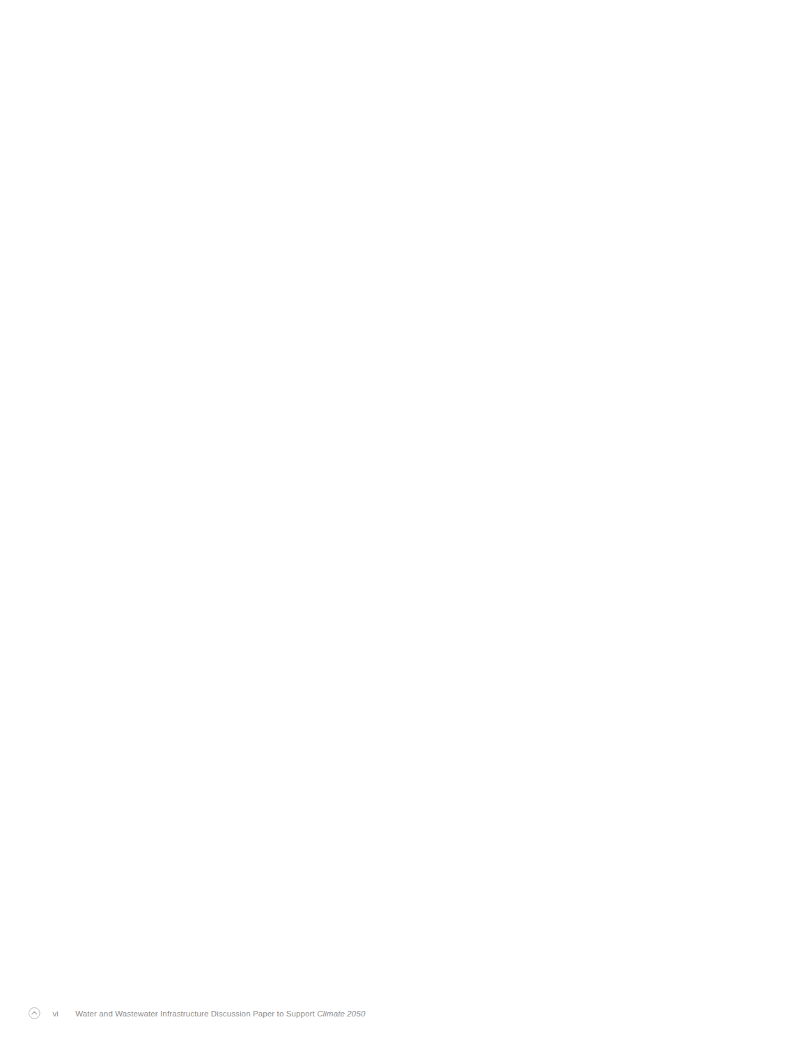vi Water and Wastewater Infrastructure Discussion Paper to Support Climate 2050